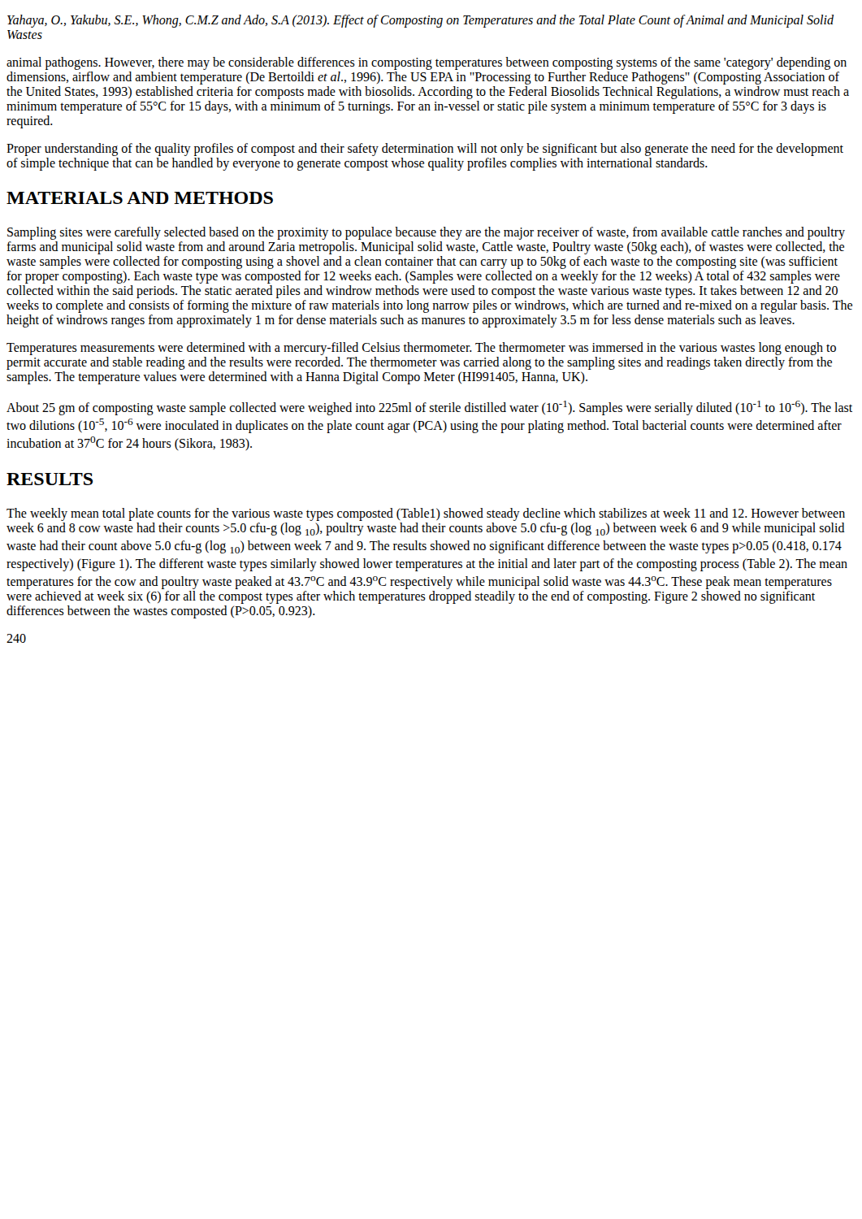Yahaya, O., Yakubu, S.E., Whong, C.M.Z and Ado, S.A (2013). Effect of Composting on Temperatures and the Total Plate Count of Animal and Municipal Solid Wastes
animal pathogens. However, there may be considerable differences in composting temperatures between composting systems of the same 'category' depending on dimensions, airflow and ambient temperature (De Bertoildi et al., 1996). The US EPA in "Processing to Further Reduce Pathogens" (Composting Association of the United States, 1993) established criteria for composts made with biosolids. According to the Federal Biosolids Technical Regulations, a windrow must reach a minimum temperature of 55°C for 15 days, with a minimum of 5 turnings. For an in-vessel or static pile system a minimum temperature of 55°C for 3 days is required.
Proper understanding of the quality profiles of compost and their safety determination will not only be significant but also generate the need for the development of simple technique that can be handled by everyone to generate compost whose quality profiles complies with international standards.
MATERIALS AND METHODS
Sampling sites were carefully selected based on the proximity to populace because they are the major receiver of waste, from available cattle ranches and poultry farms and municipal solid waste from and around Zaria metropolis. Municipal solid waste, Cattle waste, Poultry waste (50kg each), of wastes were collected, the waste samples were collected for composting using a shovel and a clean container that can carry up to 50kg of each waste to the composting site (was sufficient for proper composting). Each waste type was composted for 12 weeks each. (Samples were collected on a weekly for the 12 weeks) A total of 432 samples were collected within the said periods. The static aerated piles and windrow methods were used to compost the waste various waste types. It takes between 12 and 20 weeks to complete and consists of forming the mixture of raw materials into long narrow piles or windrows, which are turned and re-mixed on a regular basis. The height of windrows ranges from approximately 1 m for dense materials such as manures to approximately 3.5 m for less dense materials such as leaves.
Temperatures measurements were determined with a mercury-filled Celsius thermometer. The thermometer was immersed in the various wastes long enough to permit accurate and stable reading and the results were recorded. The thermometer was carried along to the sampling sites and readings taken directly from the samples. The temperature values were determined with a Hanna Digital Compo Meter (HI991405, Hanna, UK).
About 25 gm of composting waste sample collected were weighed into 225ml of sterile distilled water (10-1). Samples were serially diluted (10-1 to 10-6). The last two dilutions (10-5, 10-6 were inoculated in duplicates on the plate count agar (PCA) using the pour plating method. Total bacterial counts were determined after incubation at 370C for 24 hours (Sikora, 1983).
RESULTS
The weekly mean total plate counts for the various waste types composted (Table1) showed steady decline which stabilizes at week 11 and 12. However between week 6 and 8 cow waste had their counts >5.0 cfu-g (log 10), poultry waste had their counts above 5.0 cfu-g (log 10) between week 6 and 9 while municipal solid waste had their count above 5.0 cfu-g (log 10) between week 7 and 9. The results showed no significant difference between the waste types p>0.05 (0.418, 0.174 respectively) (Figure 1). The different waste types similarly showed lower temperatures at the initial and later part of the composting process (Table 2). The mean temperatures for the cow and poultry waste peaked at 43.7oC and 43.9oC respectively while municipal solid waste was 44.3oC. These peak mean temperatures were achieved at week six (6) for all the compost types after which temperatures dropped steadily to the end of composting. Figure 2 showed no significant differences between the wastes composted (P>0.05, 0.923).
240